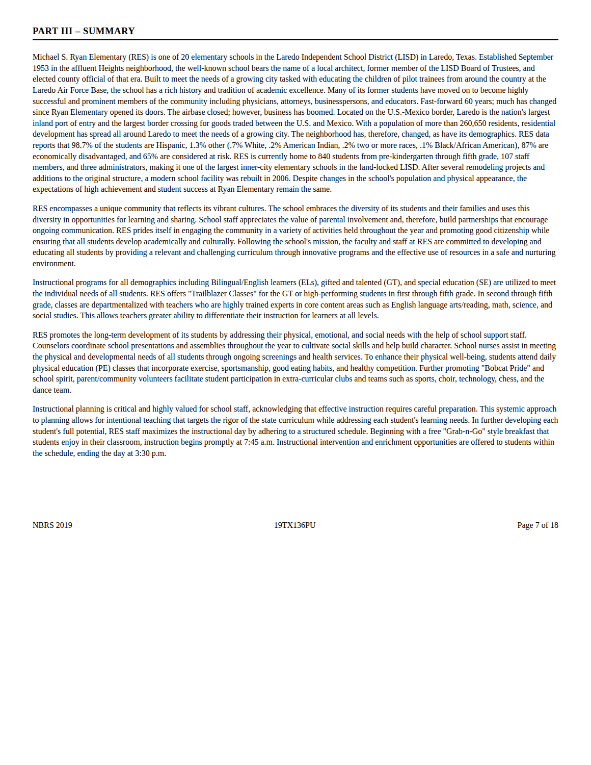PART III – SUMMARY
Michael S. Ryan Elementary (RES) is one of 20 elementary schools in the Laredo Independent School District (LISD) in Laredo, Texas. Established September 1953 in the affluent Heights neighborhood, the well-known school bears the name of a local architect, former member of the LISD Board of Trustees, and elected county official of that era. Built to meet the needs of a growing city tasked with educating the children of pilot trainees from around the country at the Laredo Air Force Base, the school has a rich history and tradition of academic excellence. Many of its former students have moved on to become highly successful and prominent members of the community including physicians, attorneys, businesspersons, and educators. Fast-forward 60 years; much has changed since Ryan Elementary opened its doors. The airbase closed; however, business has boomed. Located on the U.S.-Mexico border, Laredo is the nation's largest inland port of entry and the largest border crossing for goods traded between the U.S. and Mexico. With a population of more than 260,650 residents, residential development has spread all around Laredo to meet the needs of a growing city. The neighborhood has, therefore, changed, as have its demographics. RES data reports that 98.7% of the students are Hispanic, 1.3% other (.7% White, .2% American Indian, .2% two or more races, .1% Black/African American), 87% are economically disadvantaged, and 65% are considered at risk. RES is currently home to 840 students from pre-kindergarten through fifth grade, 107 staff members, and three administrators, making it one of the largest inner-city elementary schools in the land-locked LISD. After several remodeling projects and additions to the original structure, a modern school facility was rebuilt in 2006. Despite changes in the school's population and physical appearance, the expectations of high achievement and student success at Ryan Elementary remain the same.
RES encompasses a unique community that reflects its vibrant cultures. The school embraces the diversity of its students and their families and uses this diversity in opportunities for learning and sharing. School staff appreciates the value of parental involvement and, therefore, build partnerships that encourage ongoing communication. RES prides itself in engaging the community in a variety of activities held throughout the year and promoting good citizenship while ensuring that all students develop academically and culturally. Following the school's mission, the faculty and staff at RES are committed to developing and educating all students by providing a relevant and challenging curriculum through innovative programs and the effective use of resources in a safe and nurturing environment.
Instructional programs for all demographics including Bilingual/English learners (ELs), gifted and talented (GT), and special education (SE) are utilized to meet the individual needs of all students. RES offers "Trailblazer Classes" for the GT or high-performing students in first through fifth grade. In second through fifth grade, classes are departmentalized with teachers who are highly trained experts in core content areas such as English language arts/reading, math, science, and social studies. This allows teachers greater ability to differentiate their instruction for learners at all levels.
RES promotes the long-term development of its students by addressing their physical, emotional, and social needs with the help of school support staff. Counselors coordinate school presentations and assemblies throughout the year to cultivate social skills and help build character. School nurses assist in meeting the physical and developmental needs of all students through ongoing screenings and health services. To enhance their physical well-being, students attend daily physical education (PE) classes that incorporate exercise, sportsmanship, good eating habits, and healthy competition. Further promoting "Bobcat Pride" and school spirit, parent/community volunteers facilitate student participation in extra-curricular clubs and teams such as sports, choir, technology, chess, and the dance team.
Instructional planning is critical and highly valued for school staff, acknowledging that effective instruction requires careful preparation. This systemic approach to planning allows for intentional teaching that targets the rigor of the state curriculum while addressing each student's learning needs. In further developing each student's full potential, RES staff maximizes the instructional day by adhering to a structured schedule. Beginning with a free "Grab-n-Go" style breakfast that students enjoy in their classroom, instruction begins promptly at 7:45 a.m. Instructional intervention and enrichment opportunities are offered to students within the schedule, ending the day at 3:30 p.m.
NBRS 2019 19TX136PU Page 7 of 18